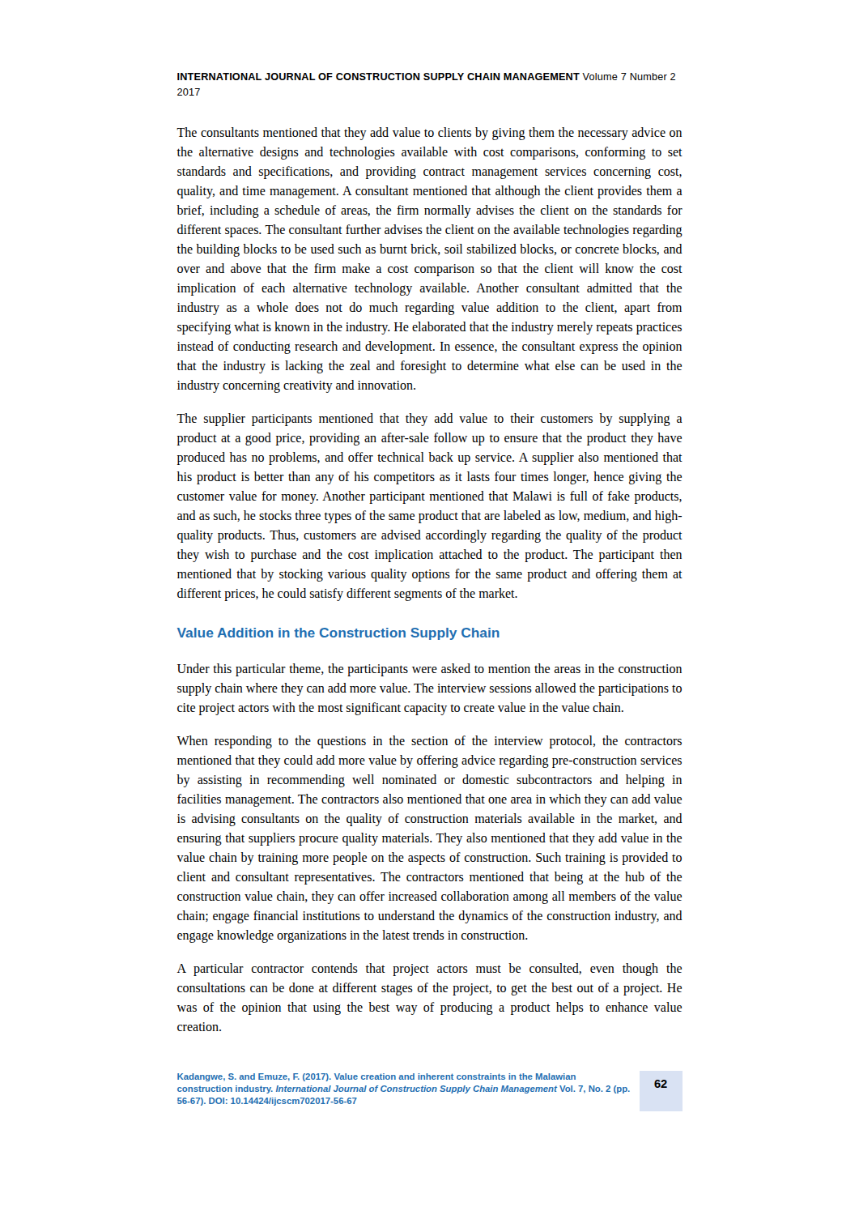INTERNATIONAL JOURNAL OF CONSTRUCTION SUPPLY CHAIN MANAGEMENT Volume 7 Number 2 2017
The consultants mentioned that they add value to clients by giving them the necessary advice on the alternative designs and technologies available with cost comparisons, conforming to set standards and specifications, and providing contract management services concerning cost, quality, and time management. A consultant mentioned that although the client provides them a brief, including a schedule of areas, the firm normally advises the client on the standards for different spaces. The consultant further advises the client on the available technologies regarding the building blocks to be used such as burnt brick, soil stabilized blocks, or concrete blocks, and over and above that the firm make a cost comparison so that the client will know the cost implication of each alternative technology available. Another consultant admitted that the industry as a whole does not do much regarding value addition to the client, apart from specifying what is known in the industry. He elaborated that the industry merely repeats practices instead of conducting research and development. In essence, the consultant express the opinion that the industry is lacking the zeal and foresight to determine what else can be used in the industry concerning creativity and innovation.
The supplier participants mentioned that they add value to their customers by supplying a product at a good price, providing an after-sale follow up to ensure that the product they have produced has no problems, and offer technical back up service. A supplier also mentioned that his product is better than any of his competitors as it lasts four times longer, hence giving the customer value for money. Another participant mentioned that Malawi is full of fake products, and as such, he stocks three types of the same product that are labeled as low, medium, and high-quality products. Thus, customers are advised accordingly regarding the quality of the product they wish to purchase and the cost implication attached to the product. The participant then mentioned that by stocking various quality options for the same product and offering them at different prices, he could satisfy different segments of the market.
Value Addition in the Construction Supply Chain
Under this particular theme, the participants were asked to mention the areas in the construction supply chain where they can add more value. The interview sessions allowed the participations to cite project actors with the most significant capacity to create value in the value chain.
When responding to the questions in the section of the interview protocol, the contractors mentioned that they could add more value by offering advice regarding pre-construction services by assisting in recommending well nominated or domestic subcontractors and helping in facilities management. The contractors also mentioned that one area in which they can add value is advising consultants on the quality of construction materials available in the market, and ensuring that suppliers procure quality materials. They also mentioned that they add value in the value chain by training more people on the aspects of construction. Such training is provided to client and consultant representatives. The contractors mentioned that being at the hub of the construction value chain, they can offer increased collaboration among all members of the value chain; engage financial institutions to understand the dynamics of the construction industry, and engage knowledge organizations in the latest trends in construction.
A particular contractor contends that project actors must be consulted, even though the consultations can be done at different stages of the project, to get the best out of a project. He was of the opinion that using the best way of producing a product helps to enhance value creation.
Kadangwe, S. and Emuze, F. (2017). Value creation and inherent constraints in the Malawian construction industry. International Journal of Construction Supply Chain Management Vol. 7, No. 2 (pp. 56-67). DOI: 10.14424/ijcscm702017-56-67
62